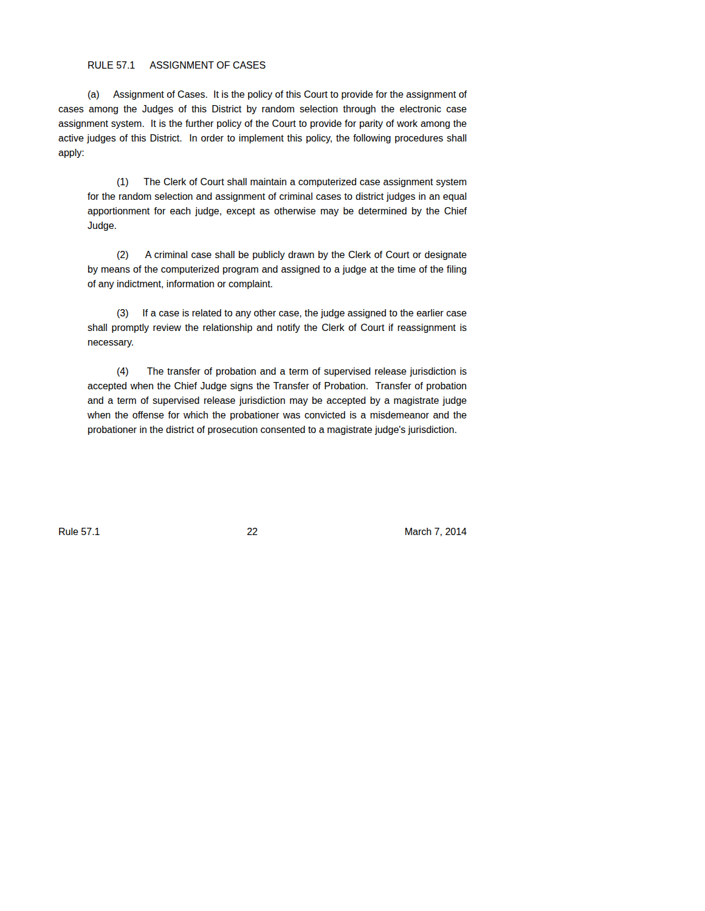RULE 57.1 ASSIGNMENT OF CASES
(a) Assignment of Cases. It is the policy of this Court to provide for the assignment of cases among the Judges of this District by random selection through the electronic case assignment system. It is the further policy of the Court to provide for parity of work among the active judges of this District. In order to implement this policy, the following procedures shall apply:
(1) The Clerk of Court shall maintain a computerized case assignment system for the random selection and assignment of criminal cases to district judges in an equal apportionment for each judge, except as otherwise may be determined by the Chief Judge.
(2) A criminal case shall be publicly drawn by the Clerk of Court or designate by means of the computerized program and assigned to a judge at the time of the filing of any indictment, information or complaint.
(3) If a case is related to any other case, the judge assigned to the earlier case shall promptly review the relationship and notify the Clerk of Court if reassignment is necessary.
(4) The transfer of probation and a term of supervised release jurisdiction is accepted when the Chief Judge signs the Transfer of Probation. Transfer of probation and a term of supervised release jurisdiction may be accepted by a magistrate judge when the offense for which the probationer was convicted is a misdemeanor and the probationer in the district of prosecution consented to a magistrate judge's jurisdiction.
Rule 57.1
22
March 7, 2014